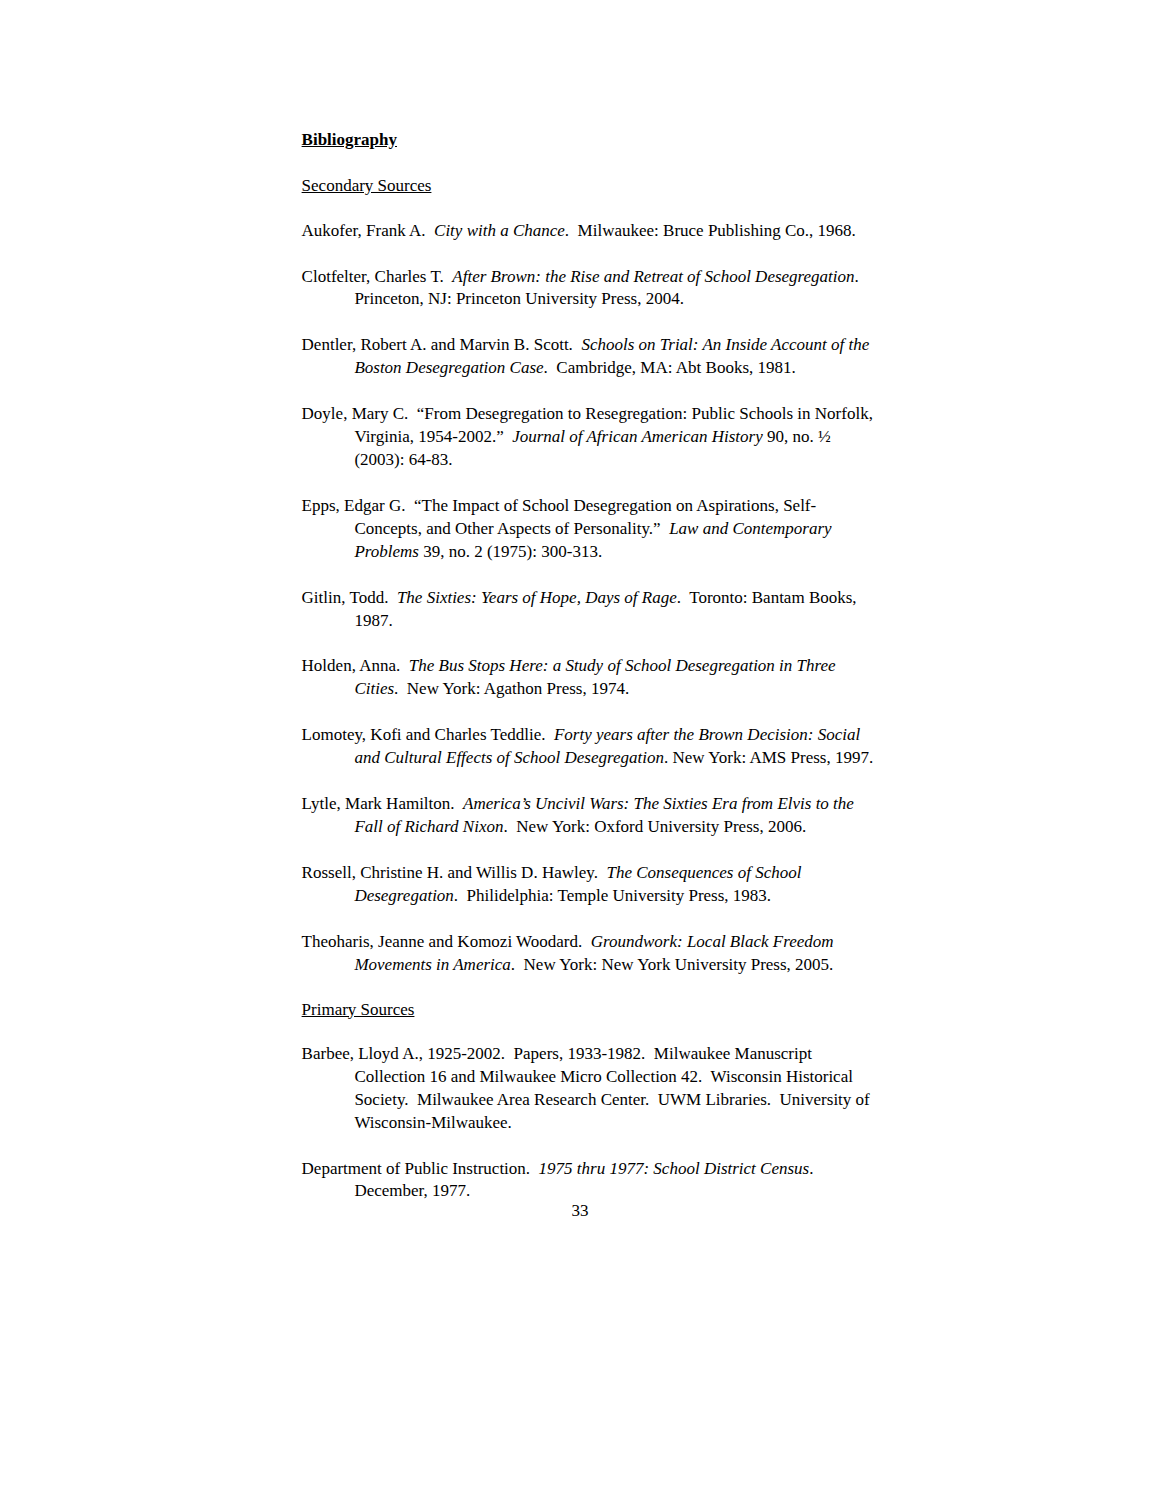Bibliography
Secondary Sources
Aukofer, Frank A. City with a Chance. Milwaukee: Bruce Publishing Co., 1968.
Clotfelter, Charles T. After Brown: the Rise and Retreat of School Desegregation. Princeton, NJ: Princeton University Press, 2004.
Dentler, Robert A. and Marvin B. Scott. Schools on Trial: An Inside Account of the Boston Desegregation Case. Cambridge, MA: Abt Books, 1981.
Doyle, Mary C. “From Desegregation to Resegregation: Public Schools in Norfolk, Virginia, 1954-2002.” Journal of African American History 90, no. ½ (2003): 64-83.
Epps, Edgar G. “The Impact of School Desegregation on Aspirations, Self-Concepts, and Other Aspects of Personality.” Law and Contemporary Problems 39, no. 2 (1975): 300-313.
Gitlin, Todd. The Sixties: Years of Hope, Days of Rage. Toronto: Bantam Books, 1987.
Holden, Anna. The Bus Stops Here: a Study of School Desegregation in Three Cities. New York: Agathon Press, 1974.
Lomotey, Kofi and Charles Teddlie. Forty years after the Brown Decision: Social and Cultural Effects of School Desegregation. New York: AMS Press, 1997.
Lytle, Mark Hamilton. America’s Uncivil Wars: The Sixties Era from Elvis to the Fall of Richard Nixon. New York: Oxford University Press, 2006.
Rossell, Christine H. and Willis D. Hawley. The Consequences of School Desegregation. Philidelphia: Temple University Press, 1983.
Theoharis, Jeanne and Komozi Woodard. Groundwork: Local Black Freedom Movements in America. New York: New York University Press, 2005.
Primary Sources
Barbee, Lloyd A., 1925-2002. Papers, 1933-1982. Milwaukee Manuscript Collection 16 and Milwaukee Micro Collection 42. Wisconsin Historical Society. Milwaukee Area Research Center. UWM Libraries. University of Wisconsin-Milwaukee.
Department of Public Instruction. 1975 thru 1977: School District Census. December, 1977.
33